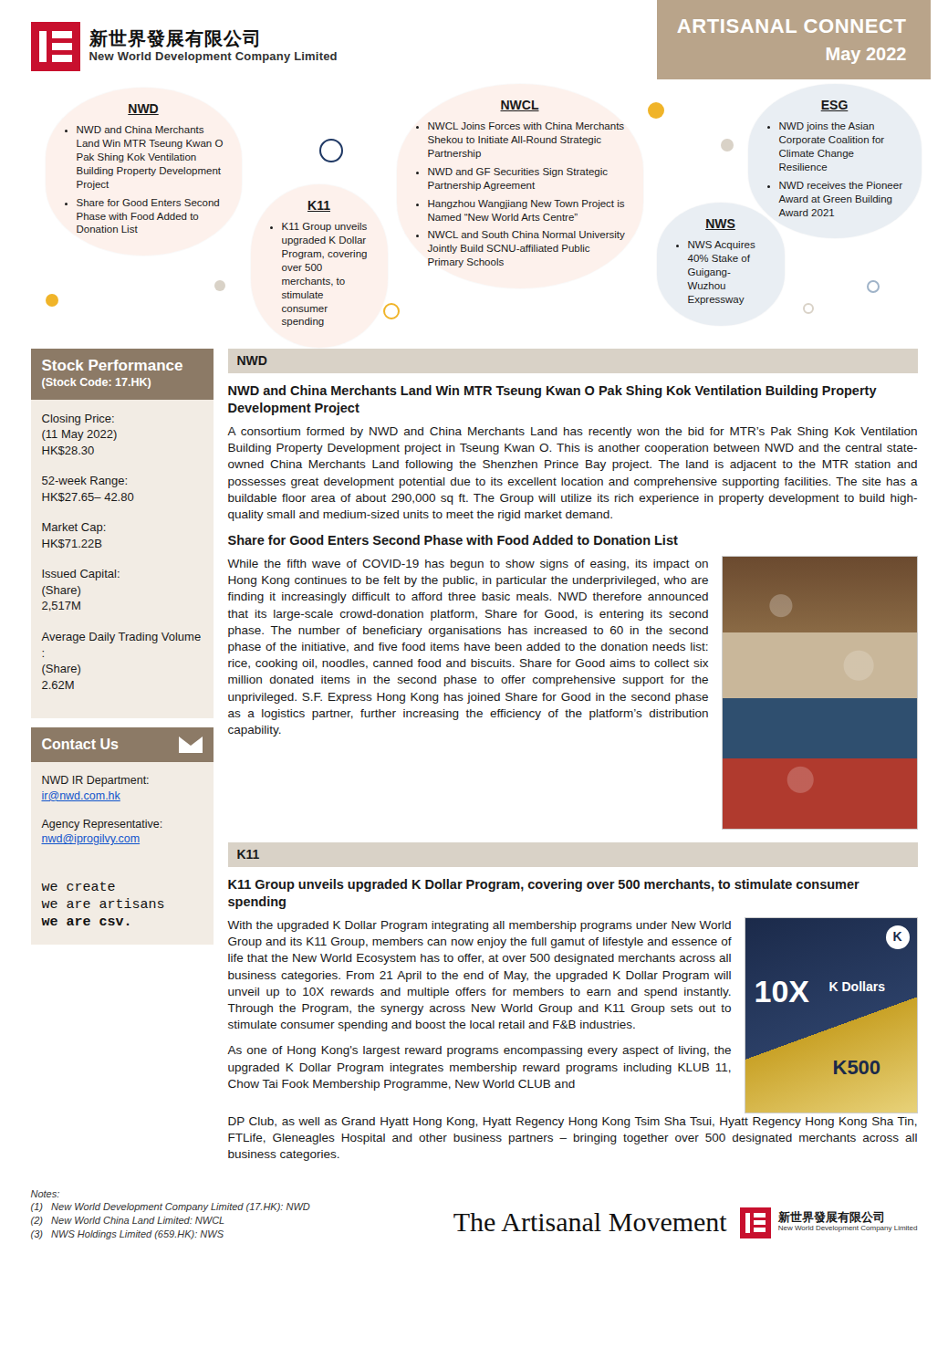新世界發展有限公司
New World Development Company Limited
Artisanal Connect
May 2022
NWD
NWD and China Merchants Land Win MTR Tseung Kwan O Pak Shing Kok Ventilation Building Property Development Project
Share for Good Enters Second Phase with Food Added to Donation List
K11
K11 Group unveils upgraded K Dollar Program, covering over 500 merchants, to stimulate consumer spending
NWCL
NWCL Joins Forces with China Merchants Shekou to Initiate All-Round Strategic Partnership
NWD and GF Securities Sign Strategic Partnership Agreement
Hangzhou Wangjiang New Town Project is Named “New World Arts Centre”
NWCL and South China Normal University Jointly Build SCNU-affiliated Public Primary Schools
NWS
NWS Acquires 40% Stake of Guigang-Wuzhou Expressway
ESG
NWD joins the Asian Corporate Coalition for Climate Change Resilience
NWD receives the Pioneer Award at Green Building Award 2021
Stock Performance
(Stock Code: 17.HK)
Closing Price:
(11 May 2022)
HK$28.30
52-week Range:
HK$27.65– 42.80
Market Cap:
HK$71.22B
Issued Capital:
(Share)
2,517M
Average Daily Trading Volume :
(Share)
2.62M
Contact Us
NWD IR Department:
ir@nwd.com.hk
Agency Representative:
nwd@iprogilvy.com
we create
we are artisans
we are csv.
NWD
NWD and China Merchants Land Win MTR Tseung Kwan O Pak Shing Kok Ventilation Building Property Development Project
A consortium formed by NWD and China Merchants Land has recently won the bid for MTR’s Pak Shing Kok Ventilation Building Property Development project in Tseung Kwan O. This is another cooperation between NWD and the central state-owned China Merchants Land following the Shenzhen Prince Bay project. The land is adjacent to the MTR station and possesses great development potential due to its excellent location and comprehensive supporting facilities. The site has a buildable floor area of about 290,000 sq ft. The Group will utilize its rich experience in property development to build high-quality small and medium-sized units to meet the rigid market demand.
Share for Good Enters Second Phase with Food Added to Donation List
While the fifth wave of COVID-19 has begun to show signs of easing, its impact on Hong Kong continues to be felt by the public, in particular the underprivileged, who are finding it increasingly difficult to afford three basic meals. NWD therefore announced that its large-scale crowd-donation platform, Share for Good, is entering its second phase. The number of beneficiary organisations has increased to 60 in the second phase of the initiative, and five food items have been added to the donation needs list: rice, cooking oil, noodles, canned food and biscuits. Share for Good aims to collect six million donated items in the second phase to offer comprehensive support for the unprivileged. S.F. Express Hong Kong has joined Share for Good in the second phase as a logistics partner, further increasing the efficiency of the platform’s distribution capability.
K11
K11 Group unveils upgraded K Dollar Program, covering over 500 merchants, to stimulate consumer spending
With the upgraded K Dollar Program integrating all membership programs under New World Group and its K11 Group, members can now enjoy the full gamut of lifestyle and essence of life that the New World Ecosystem has to offer, at over 500 designated merchants across all business categories. From 21 April to the end of May, the upgraded K Dollar Program will unveil up to 10X rewards and multiple offers for members to earn and spend instantly. Through the Program, the synergy across New World Group and K11 Group sets out to stimulate consumer spending and boost the local retail and F&B industries.
As one of Hong Kong's largest reward programs encompassing every aspect of living, the upgraded K Dollar Program integrates membership reward programs including KLUB 11, Chow Tai Fook Membership Programme, New World CLUB and
K 10X K Dollars K500
DP Club, as well as Grand Hyatt Hong Kong, Hyatt Regency Hong Kong Tsim Sha Tsui, Hyatt Regency Hong Kong Sha Tin, FTLife, Gleneagles Hospital and other business partners – bringing together over 500 designated merchants across all business categories.
Notes:
(1) New World Development Company Limited (17.HK): NWD
(2) New World China Land Limited: NWCL
(3) NWS Holdings Limited (659.HK): NWS
The Artisanal Movement
新世界發展有限公司
New World Development Company Limited